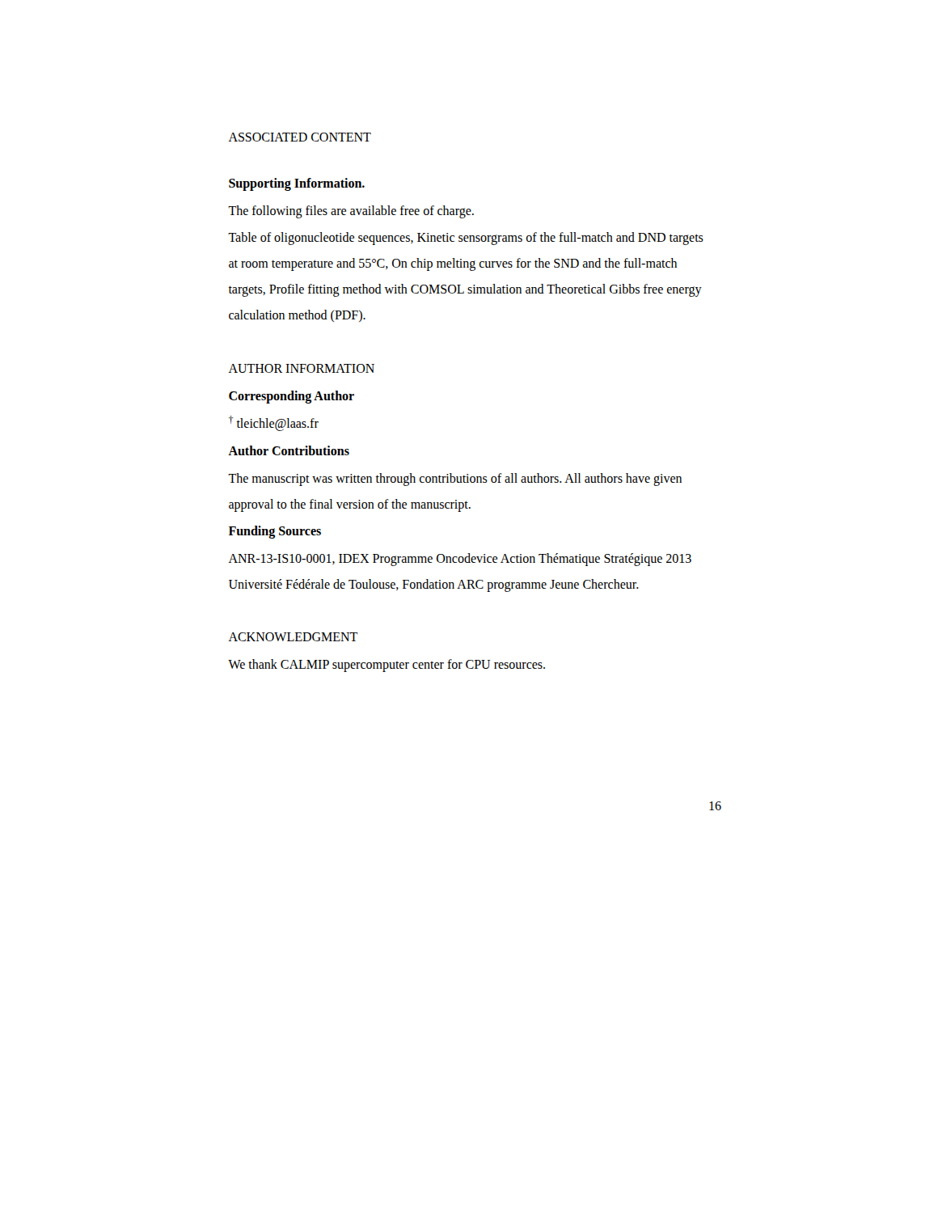ASSOCIATED CONTENT
Supporting Information.
The following files are available free of charge.
Table of oligonucleotide sequences, Kinetic sensorgrams of the full-match and DND targets at room temperature and 55°C, On chip melting curves for the SND and the full-match targets, Profile fitting method with COMSOL simulation and Theoretical Gibbs free energy calculation method (PDF).
AUTHOR INFORMATION
Corresponding Author
† tleichle@laas.fr
Author Contributions
The manuscript was written through contributions of all authors. All authors have given approval to the final version of the manuscript.
Funding Sources
ANR-13-IS10-0001, IDEX Programme Oncodevice Action Thématique Stratégique 2013 Université Fédérale de Toulouse, Fondation ARC programme Jeune Chercheur.
ACKNOWLEDGMENT
We thank CALMIP supercomputer center for CPU resources.
16